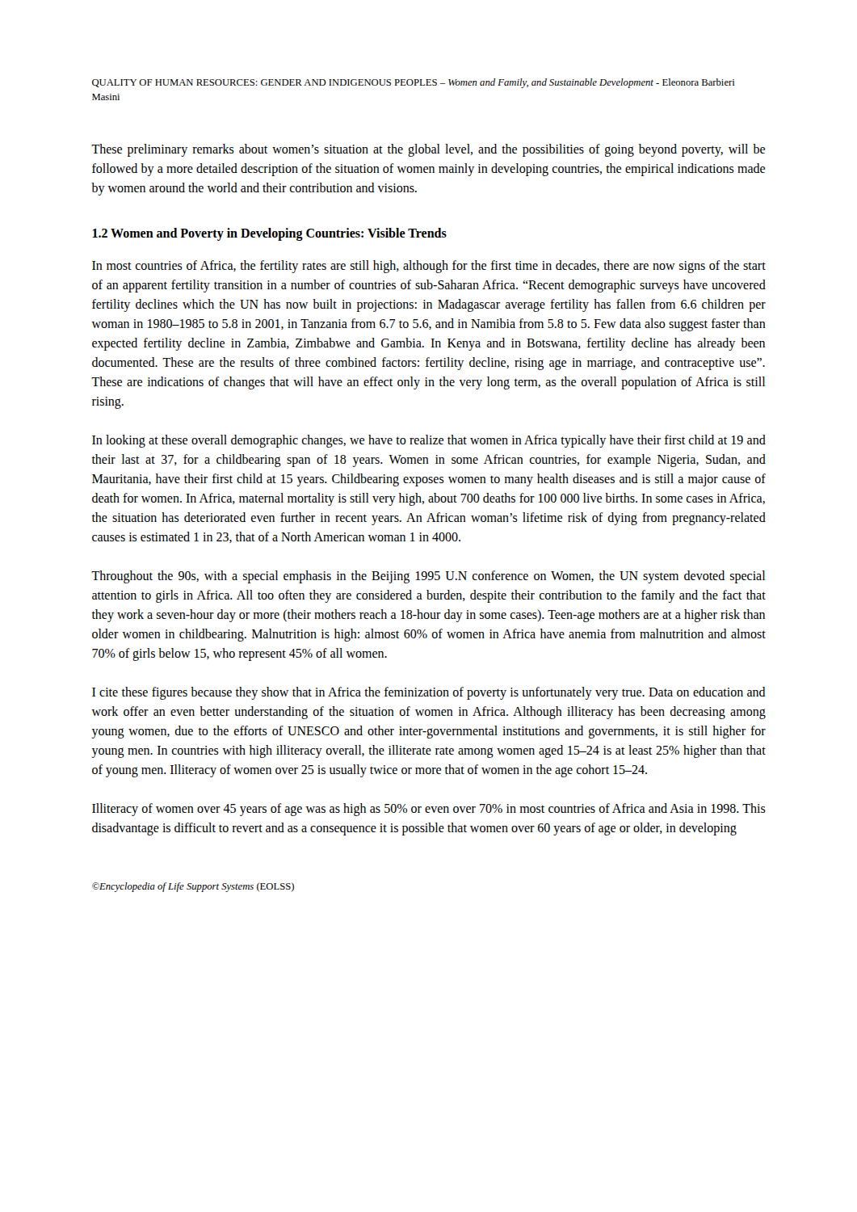QUALITY OF HUMAN RESOURCES: GENDER AND INDIGENOUS PEOPLES – Women and Family, and Sustainable Development - Eleonora Barbieri Masini
These preliminary remarks about women’s situation at the global level, and the possibilities of going beyond poverty, will be followed by a more detailed description of the situation of women mainly in developing countries, the empirical indications made by women around the world and their contribution and visions.
1.2 Women and Poverty in Developing Countries: Visible Trends
In most countries of Africa, the fertility rates are still high, although for the first time in decades, there are now signs of the start of an apparent fertility transition in a number of countries of sub-Saharan Africa. “Recent demographic surveys have uncovered fertility declines which the UN has now built in projections: in Madagascar average fertility has fallen from 6.6 children per woman in 1980–1985 to 5.8 in 2001, in Tanzania from 6.7 to 5.6, and in Namibia from 5.8 to 5. Few data also suggest faster than expected fertility decline in Zambia, Zimbabwe and Gambia. In Kenya and in Botswana, fertility decline has already been documented. These are the results of three combined factors: fertility decline, rising age in marriage, and contraceptive use”. These are indications of changes that will have an effect only in the very long term, as the overall population of Africa is still rising.
In looking at these overall demographic changes, we have to realize that women in Africa typically have their first child at 19 and their last at 37, for a childbearing span of 18 years. Women in some African countries, for example Nigeria, Sudan, and Mauritania, have their first child at 15 years. Childbearing exposes women to many health diseases and is still a major cause of death for women. In Africa, maternal mortality is still very high, about 700 deaths for 100 000 live births. In some cases in Africa, the situation has deteriorated even further in recent years. An African woman’s lifetime risk of dying from pregnancy-related causes is estimated 1 in 23, that of a North American woman 1 in 4000.
Throughout the 90s, with a special emphasis in the Beijing 1995 U.N conference on Women, the UN system devoted special attention to girls in Africa. All too often they are considered a burden, despite their contribution to the family and the fact that they work a seven-hour day or more (their mothers reach a 18-hour day in some cases). Teen-age mothers are at a higher risk than older women in childbearing. Malnutrition is high: almost 60% of women in Africa have anemia from malnutrition and almost 70% of girls below 15, who represent 45% of all women.
I cite these figures because they show that in Africa the feminization of poverty is unfortunately very true. Data on education and work offer an even better understanding of the situation of women in Africa. Although illiteracy has been decreasing among young women, due to the efforts of UNESCO and other inter-governmental institutions and governments, it is still higher for young men. In countries with high illiteracy overall, the illiterate rate among women aged 15–24 is at least 25% higher than that of young men. Illiteracy of women over 25 is usually twice or more that of women in the age cohort 15–24.
Illiteracy of women over 45 years of age was as high as 50% or even over 70% in most countries of Africa and Asia in 1998. This disadvantage is difficult to revert and as a consequence it is possible that women over 60 years of age or older, in developing
©Encyclopedia of Life Support Systems (EOLSS)